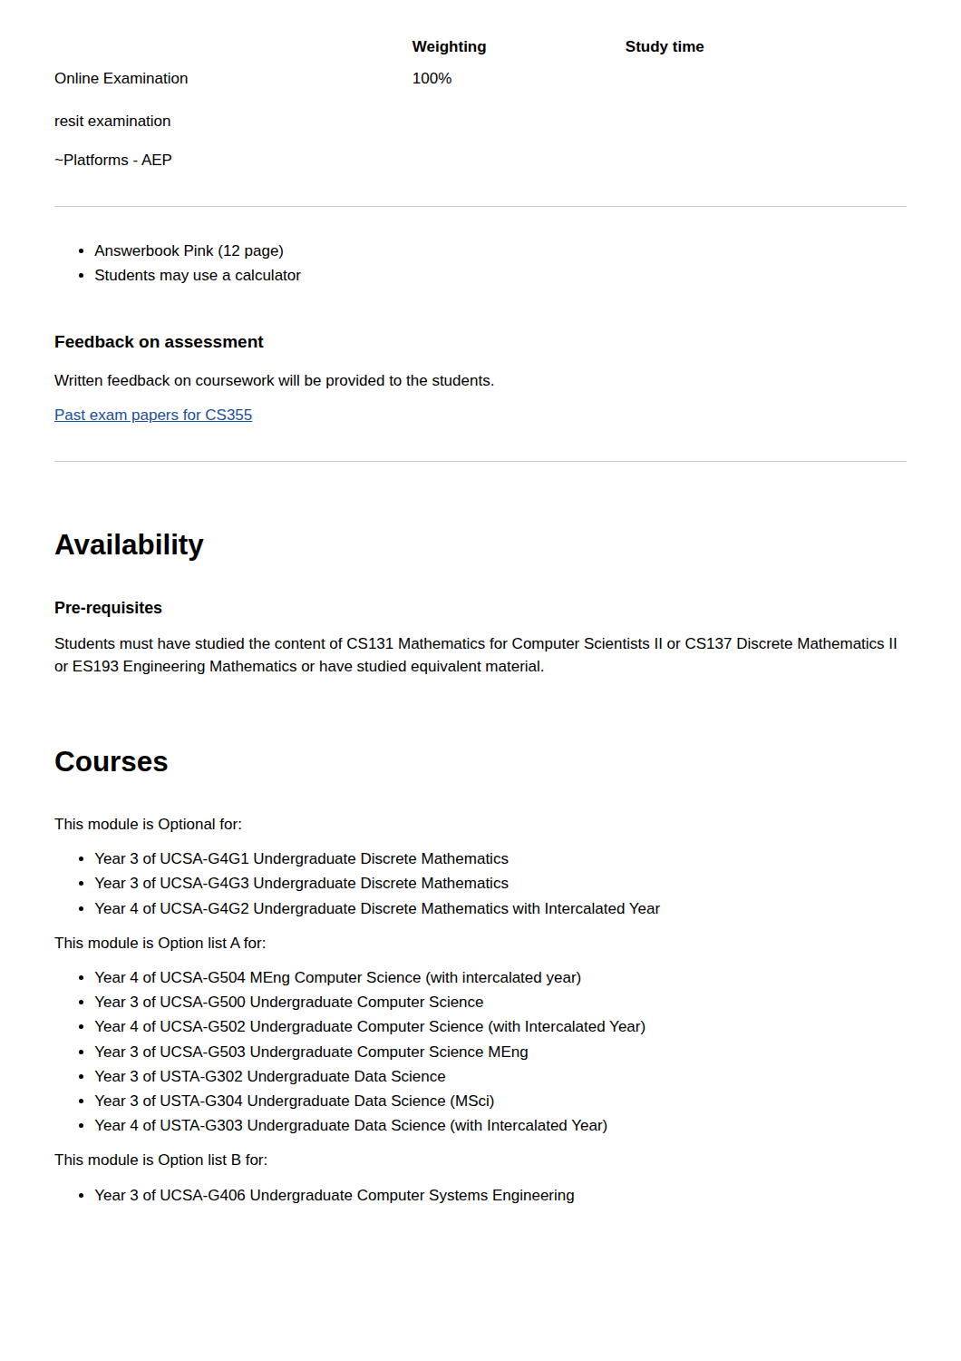| | Weighting | Study time |
| --- | --- | --- |
| Online Examination | 100% | |
resit examination
~Platforms - AEP
Answerbook Pink (12 page)
Students may use a calculator
Feedback on assessment
Written feedback on coursework will be provided to the students.
Past exam papers for CS355
Availability
Pre-requisites
Students must have studied the content of CS131 Mathematics for Computer Scientists II or CS137 Discrete Mathematics II or ES193 Engineering Mathematics or have studied equivalent material.
Courses
This module is Optional for:
Year 3 of UCSA-G4G1 Undergraduate Discrete Mathematics
Year 3 of UCSA-G4G3 Undergraduate Discrete Mathematics
Year 4 of UCSA-G4G2 Undergraduate Discrete Mathematics with Intercalated Year
This module is Option list A for:
Year 4 of UCSA-G504 MEng Computer Science (with intercalated year)
Year 3 of UCSA-G500 Undergraduate Computer Science
Year 4 of UCSA-G502 Undergraduate Computer Science (with Intercalated Year)
Year 3 of UCSA-G503 Undergraduate Computer Science MEng
Year 3 of USTA-G302 Undergraduate Data Science
Year 3 of USTA-G304 Undergraduate Data Science (MSci)
Year 4 of USTA-G303 Undergraduate Data Science (with Intercalated Year)
This module is Option list B for:
Year 3 of UCSA-G406 Undergraduate Computer Systems Engineering